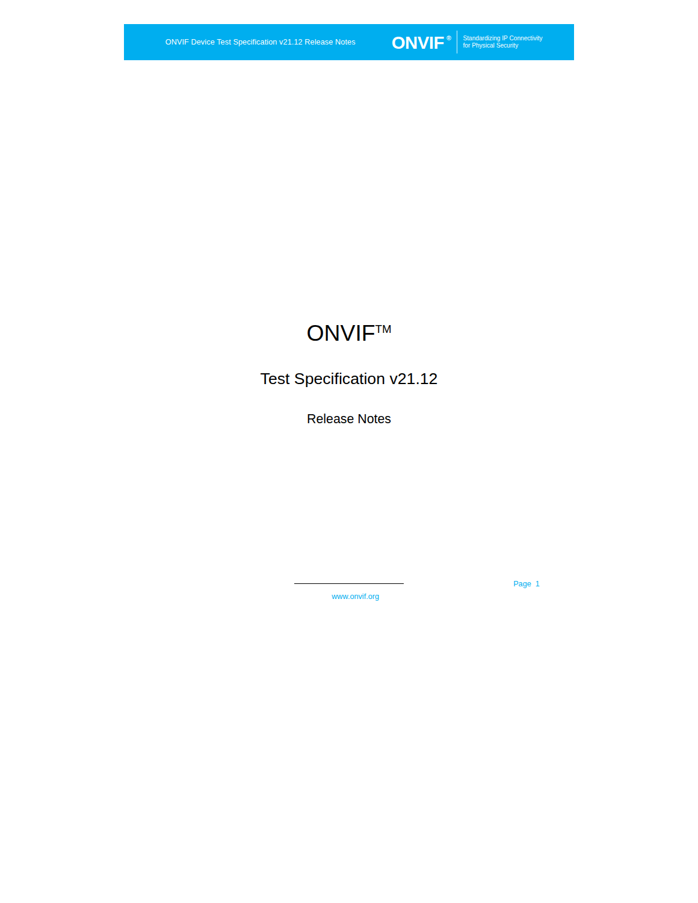ONVIF Device Test Specification v21.12 Release Notes
ONVIF®
Standardizing IP Connectivity
for Physical Security
ONVIFTM
Test Specification v21.12
Release Notes
www.onvif.org
Page 1